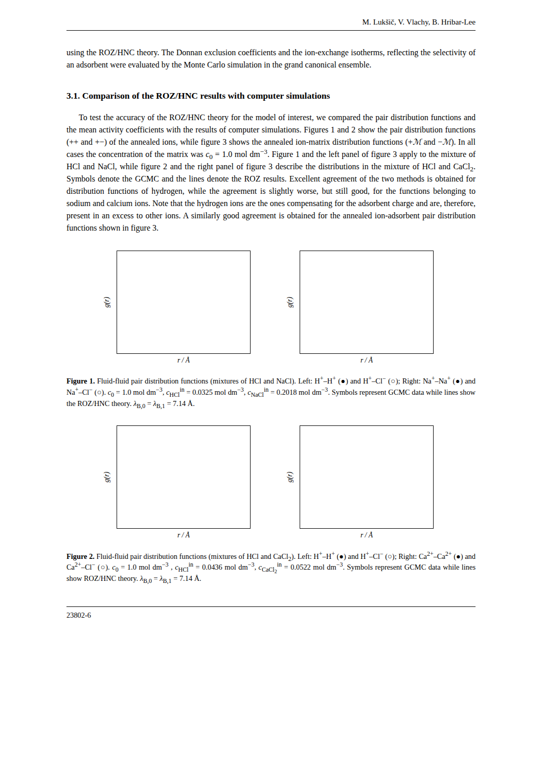M. Lukšič, V. Vlachy, B. Hribar-Lee
using the ROZ/HNC theory. The Donnan exclusion coefficients and the ion-exchange isotherms, reflecting the selectivity of an adsorbent were evaluated by the Monte Carlo simulation in the grand canonical ensemble.
3.1. Comparison of the ROZ/HNC results with computer simulations
To test the accuracy of the ROZ/HNC theory for the model of interest, we compared the pair distribution functions and the mean activity coefficients with the results of computer simulations. Figures 1 and 2 show the pair distribution functions (++ and +−) of the annealed ions, while figure 3 shows the annealed ion-matrix distribution functions (+ℳ and −ℳ). In all cases the concentration of the matrix was c0 = 1.0 mol dm−3. Figure 1 and the left panel of figure 3 apply to the mixture of HCl and NaCl, while figure 2 and the right panel of figure 3 describe the distributions in the mixture of HCl and CaCl2. Symbols denote the GCMC and the lines denote the ROZ results. Excellent agreement of the two methods is obtained for distribution functions of hydrogen, while the agreement is slightly worse, but still good, for the functions belonging to sodium and calcium ions. Note that the hydrogen ions are the ones compensating for the adsorbent charge and are, therefore, present in an excess to other ions. A similarly good agreement is obtained for the annealed ion-adsorbent pair distribution functions shown in figure 3.
g(r) r / Å
g(r) r / Å
Figure 1. Fluid-fluid pair distribution functions (mixtures of HCl and NaCl). Left: H+–H+ (●) and H+–Cl− (○); Right: Na+–Na+ (●) and Na+–Cl− (○). c0 = 1.0 mol dm−3, cHClin = 0.0325 mol dm−3, cNaClin = 0.2018 mol dm−3. Symbols represent GCMC data while lines show the ROZ/HNC theory. λB,0 = λB,1 = 7.14 Å.
g(r) r / Å
g(r) r / Å
Figure 2. Fluid-fluid pair distribution functions (mixtures of HCl and CaCl2). Left: H+–H+ (●) and H+–Cl− (○); Right: Ca2+–Ca2+ (●) and Ca2+–Cl− (○). c0 = 1.0 mol dm−3 , cHClin = 0.0436 mol dm−3, cCaCl2in = 0.0522 mol dm−3. Symbols represent GCMC data while lines show ROZ/HNC theory. λB,0 = λB,1 = 7.14 Å.
23802-6